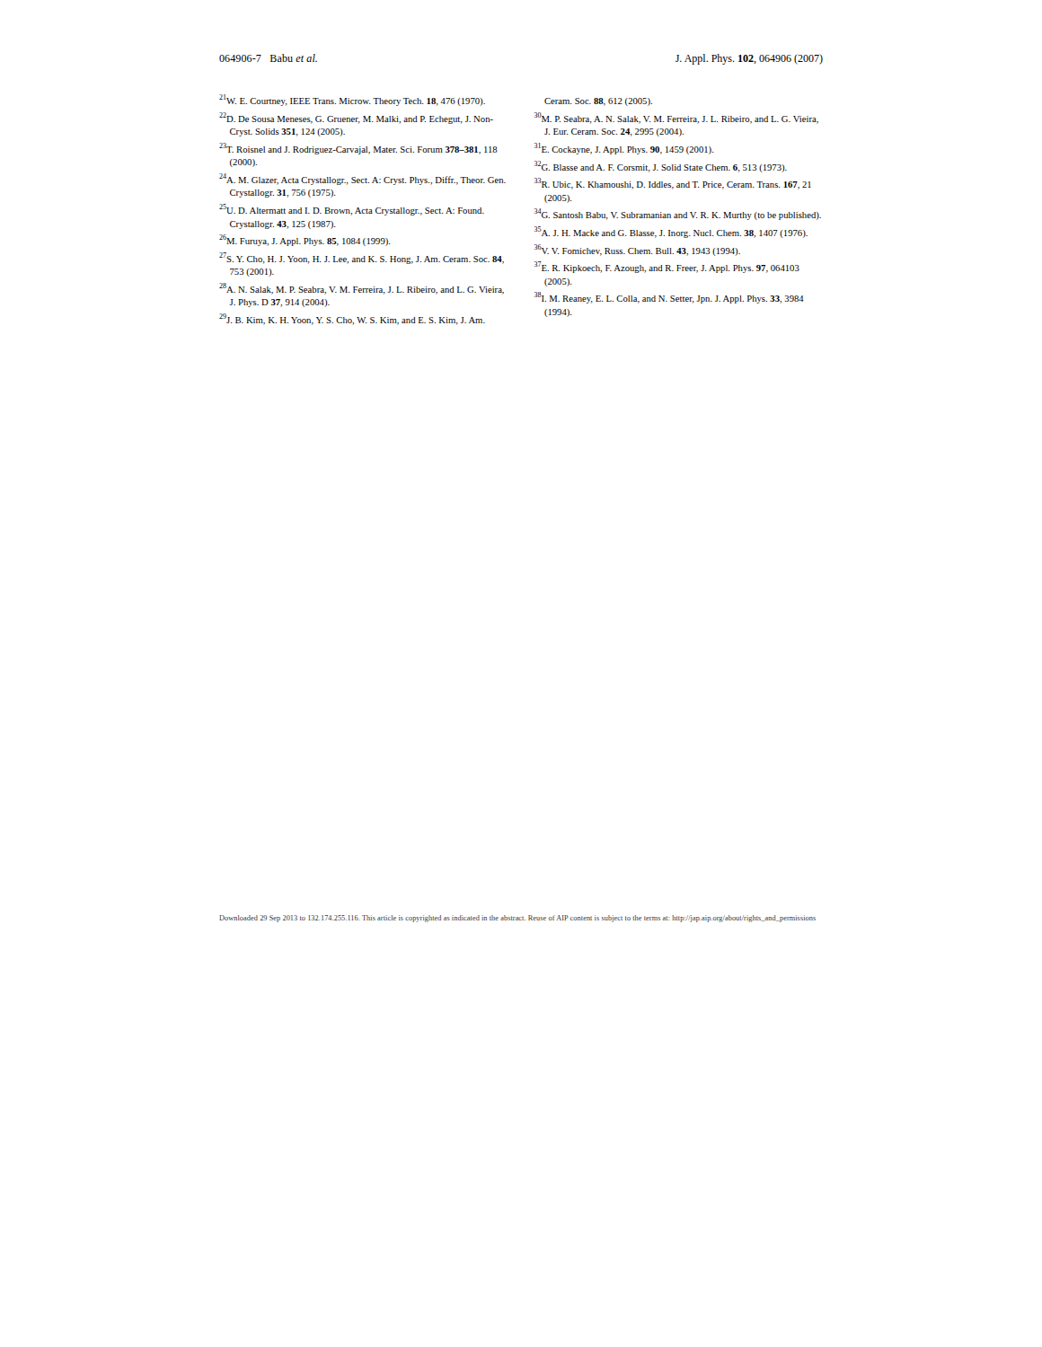064906-7 Babu et al.
J. Appl. Phys. 102, 064906 (2007)
21W. E. Courtney, IEEE Trans. Microw. Theory Tech. 18, 476 (1970).
22D. De Sousa Meneses, G. Gruener, M. Malki, and P. Echegut, J. Non-Cryst. Solids 351, 124 (2005).
23T. Roisnel and J. Rodriguez-Carvajal, Mater. Sci. Forum 378–381, 118 (2000).
24A. M. Glazer, Acta Crystallogr., Sect. A: Cryst. Phys., Diffr., Theor. Gen. Crystallogr. 31, 756 (1975).
25U. D. Altermatt and I. D. Brown, Acta Crystallogr., Sect. A: Found. Crystallogr. 43, 125 (1987).
26M. Furuya, J. Appl. Phys. 85, 1084 (1999).
27S. Y. Cho, H. J. Yoon, H. J. Lee, and K. S. Hong, J. Am. Ceram. Soc. 84, 753 (2001).
28A. N. Salak, M. P. Seabra, V. M. Ferreira, J. L. Ribeiro, and L. G. Vieira, J. Phys. D 37, 914 (2004).
29J. B. Kim, K. H. Yoon, Y. S. Cho, W. S. Kim, and E. S. Kim, J. Am.
Ceram. Soc. 88, 612 (2005).
30M. P. Seabra, A. N. Salak, V. M. Ferreira, J. L. Ribeiro, and L. G. Vieira, J. Eur. Ceram. Soc. 24, 2995 (2004).
31E. Cockayne, J. Appl. Phys. 90, 1459 (2001).
32G. Blasse and A. F. Corsmit, J. Solid State Chem. 6, 513 (1973).
33R. Ubic, K. Khamoushi, D. Iddles, and T. Price, Ceram. Trans. 167, 21 (2005).
34G. Santosh Babu, V. Subramanian and V. R. K. Murthy (to be published).
35A. J. H. Macke and G. Blasse, J. Inorg. Nucl. Chem. 38, 1407 (1976).
36V. V. Fomichev, Russ. Chem. Bull. 43, 1943 (1994).
37E. R. Kipkoech, F. Azough, and R. Freer, J. Appl. Phys. 97, 064103 (2005).
38I. M. Reaney, E. L. Colla, and N. Setter, Jpn. J. Appl. Phys. 33, 3984 (1994).
Downloaded 29 Sep 2013 to 132.174.255.116. This article is copyrighted as indicated in the abstract. Reuse of AIP content is subject to the terms at: http://jap.aip.org/about/rights_and_permissions